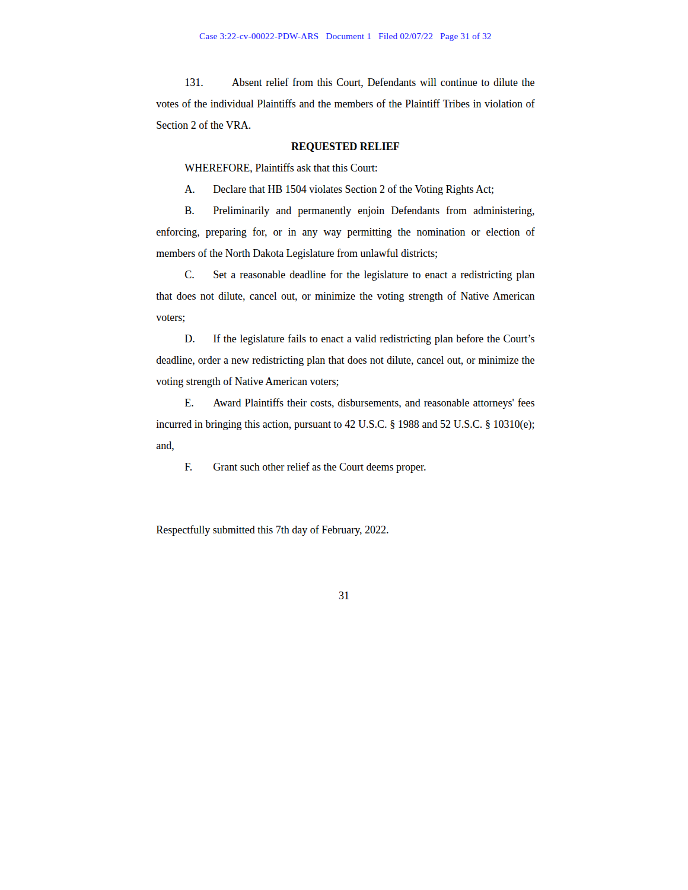Case 3:22-cv-00022-PDW-ARS Document 1 Filed 02/07/22 Page 31 of 32
131. Absent relief from this Court, Defendants will continue to dilute the votes of the individual Plaintiffs and the members of the Plaintiff Tribes in violation of Section 2 of the VRA.
REQUESTED RELIEF
WHEREFORE, Plaintiffs ask that this Court:
A. Declare that HB 1504 violates Section 2 of the Voting Rights Act;
B. Preliminarily and permanently enjoin Defendants from administering, enforcing, preparing for, or in any way permitting the nomination or election of members of the North Dakota Legislature from unlawful districts;
C. Set a reasonable deadline for the legislature to enact a redistricting plan that does not dilute, cancel out, or minimize the voting strength of Native American voters;
D. If the legislature fails to enact a valid redistricting plan before the Court’s deadline, order a new redistricting plan that does not dilute, cancel out, or minimize the voting strength of Native American voters;
E. Award Plaintiffs their costs, disbursements, and reasonable attorneys' fees incurred in bringing this action, pursuant to 42 U.S.C. § 1988 and 52 U.S.C. § 10310(e); and,
F. Grant such other relief as the Court deems proper.
Respectfully submitted this 7th day of February, 2022.
31